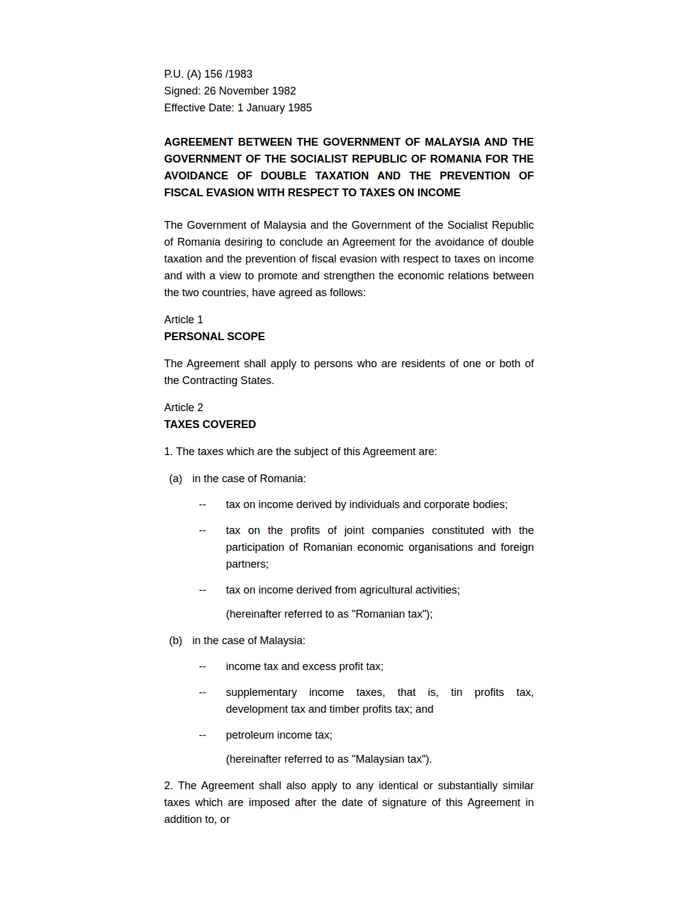P.U. (A) 156 /1983
Signed: 26 November 1982
Effective Date: 1 January 1985
AGREEMENT BETWEEN THE GOVERNMENT OF MALAYSIA AND THE GOVERNMENT OF THE SOCIALIST REPUBLIC OF ROMANIA FOR THE AVOIDANCE OF DOUBLE TAXATION AND THE PREVENTION OF FISCAL EVASION WITH RESPECT TO TAXES ON INCOME
The Government of Malaysia and the Government of the Socialist Republic of Romania desiring to conclude an Agreement for the avoidance of double taxation and the prevention of fiscal evasion with respect to taxes on income and with a view to promote and strengthen the economic relations between the two countries, have agreed as follows:
Article 1
PERSONAL SCOPE
The Agreement shall apply to persons who are residents of one or both of the Contracting States.
Article 2
TAXES COVERED
1. The taxes which are the subject of this Agreement are:
(a) in the case of Romania:
--tax on income derived by individuals and corporate bodies;
--tax on the profits of joint companies constituted with the participation of Romanian economic organisations and foreign partners;
--tax on income derived from agricultural activities;
(hereinafter referred to as "Romanian tax");
(b) in the case of Malaysia:
--income tax and excess profit tax;
--supplementary income taxes, that is, tin profits tax, development tax and timber profits tax; and
--petroleum income tax;
(hereinafter referred to as "Malaysian tax").
2. The Agreement shall also apply to any identical or substantially similar taxes which are imposed after the date of signature of this Agreement in addition to, or